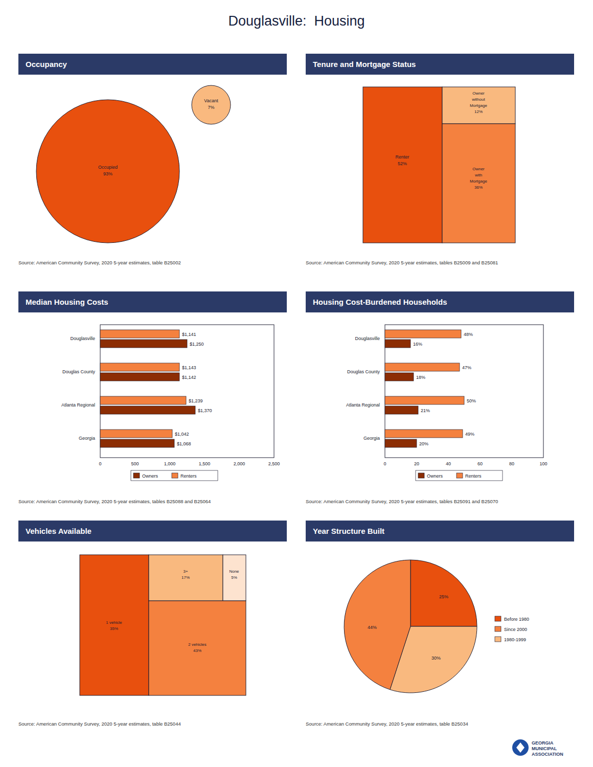Douglasville: Housing
Occupancy
Occupied 93% Vacant 7%
Source: American Community Survey, 2020 5-year estimates, table B25002
Tenure and Mortgage Status
Renter 52% Owner without Mortgage 12% Owner with Mortgage 36%
Source: American Community Survey, 2020 5-year estimates, tables B25009 and B25081
Median Housing Costs
Douglasville $1,141 $1,250 Douglas County $1,143 $1,142 Atlanta Regional $1,239 $1,370 Georgia $1,042 $1,068 0 500 1,000 1,500 2,000 2,500 Owners Renters
Source: American Community Survey, 2020 5-year estimates, tables B25088 and B25064
Housing Cost-Burdened Households
Douglasville 48% 16% Douglas County 47% 18% Atlanta Regional 50% 21% Georgia 49% 20% 0 20 40 60 80 100 Owners Renters
Source: American Community Survey, 2020 5-year estimates, tables B25091 and B25070
Vehicles Available
1 vehicle 35% 3+ 17% None 5% 2 vehicles 43%
Source: American Community Survey, 2020 5-year estimates, table B25044
Year Structure Built
25% 30% 44% Before 1980 Since 2000 1980-1999
Source: American Community Survey, 2020 5-year estimates, table B25034
GEORGIA MUNICIPAL ASSOCIATION